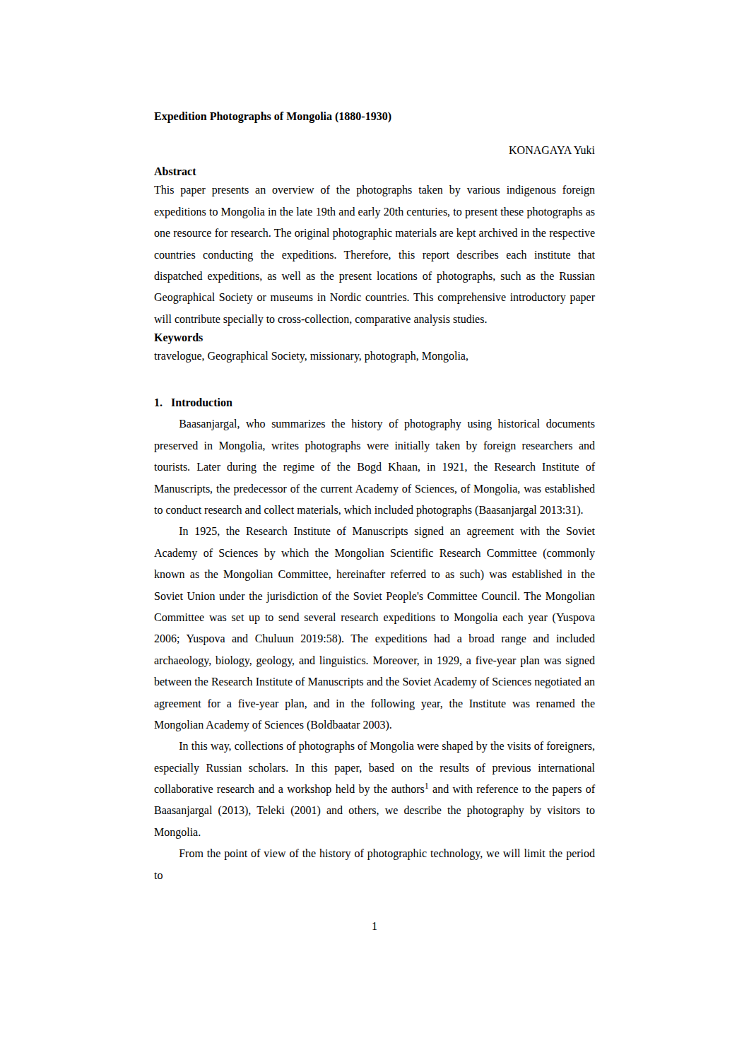Expedition Photographs of Mongolia (1880-1930)
KONAGAYA Yuki
Abstract
This paper presents an overview of the photographs taken by various indigenous foreign expeditions to Mongolia in the late 19th and early 20th centuries, to present these photographs as one resource for research. The original photographic materials are kept archived in the respective countries conducting the expeditions. Therefore, this report describes each institute that dispatched expeditions, as well as the present locations of photographs, such as the Russian Geographical Society or museums in Nordic countries. This comprehensive introductory paper will contribute specially to cross-collection, comparative analysis studies.
Keywords
travelogue, Geographical Society, missionary, photograph, Mongolia,
1. Introduction
Baasanjargal, who summarizes the history of photography using historical documents preserved in Mongolia, writes photographs were initially taken by foreign researchers and tourists. Later during the regime of the Bogd Khaan, in 1921, the Research Institute of Manuscripts, the predecessor of the current Academy of Sciences, of Mongolia, was established to conduct research and collect materials, which included photographs (Baasanjargal 2013:31).
In 1925, the Research Institute of Manuscripts signed an agreement with the Soviet Academy of Sciences by which the Mongolian Scientific Research Committee (commonly known as the Mongolian Committee, hereinafter referred to as such) was established in the Soviet Union under the jurisdiction of the Soviet People's Committee Council. The Mongolian Committee was set up to send several research expeditions to Mongolia each year (Yuspova 2006; Yuspova and Chuluun 2019:58). The expeditions had a broad range and included archaeology, biology, geology, and linguistics. Moreover, in 1929, a five-year plan was signed between the Research Institute of Manuscripts and the Soviet Academy of Sciences negotiated an agreement for a five-year plan, and in the following year, the Institute was renamed the Mongolian Academy of Sciences (Boldbaatar 2003).
In this way, collections of photographs of Mongolia were shaped by the visits of foreigners, especially Russian scholars. In this paper, based on the results of previous international collaborative research and a workshop held by the authors1 and with reference to the papers of Baasanjargal (2013), Teleki (2001) and others, we describe the photography by visitors to Mongolia.
From the point of view of the history of photographic technology, we will limit the period to
1